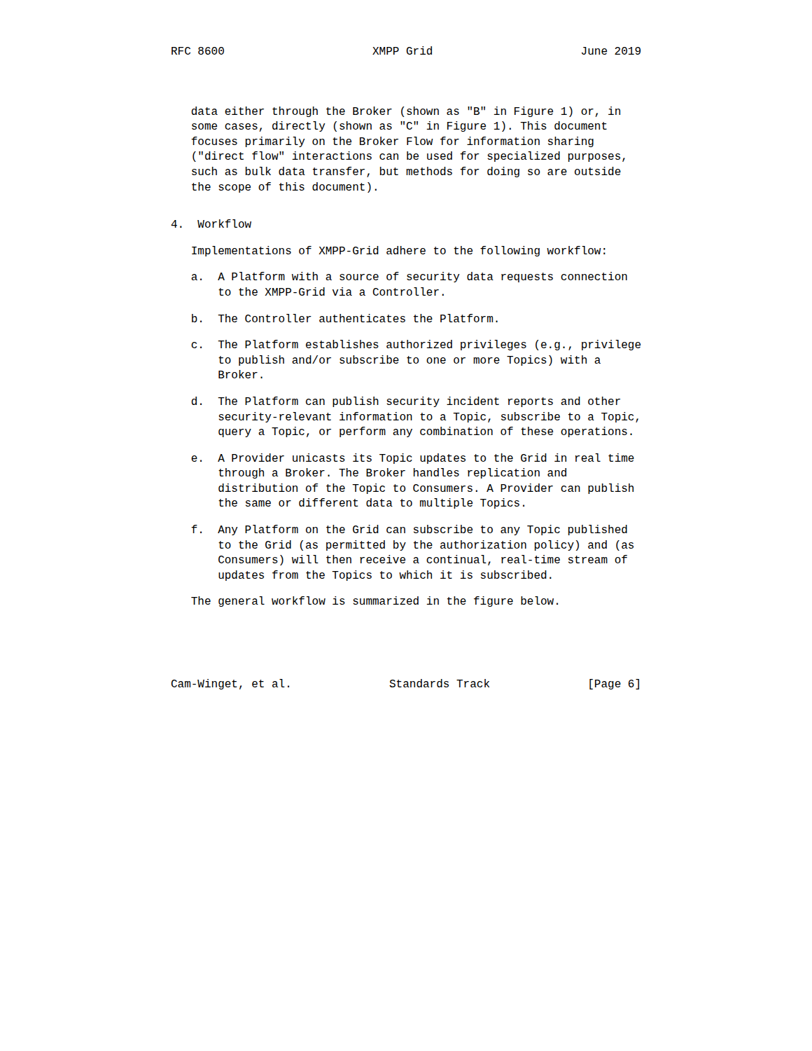RFC 8600 XMPP Grid June 2019
data either through the Broker (shown as "B" in Figure 1) or, in some cases, directly (shown as "C" in Figure 1). This document focuses primarily on the Broker Flow for information sharing ("direct flow" interactions can be used for specialized purposes, such as bulk data transfer, but methods for doing so are outside the scope of this document).
4. Workflow
Implementations of XMPP-Grid adhere to the following workflow:
A Platform with a source of security data requests connection to the XMPP-Grid via a Controller.
The Controller authenticates the Platform.
The Platform establishes authorized privileges (e.g., privilege to publish and/or subscribe to one or more Topics) with a Broker.
The Platform can publish security incident reports and other security-relevant information to a Topic, subscribe to a Topic, query a Topic, or perform any combination of these operations.
A Provider unicasts its Topic updates to the Grid in real time through a Broker. The Broker handles replication and distribution of the Topic to Consumers. A Provider can publish the same or different data to multiple Topics.
Any Platform on the Grid can subscribe to any Topic published to the Grid (as permitted by the authorization policy) and (as Consumers) will then receive a continual, real-time stream of updates from the Topics to which it is subscribed.
The general workflow is summarized in the figure below.
Cam-Winget, et al. Standards Track [Page 6]